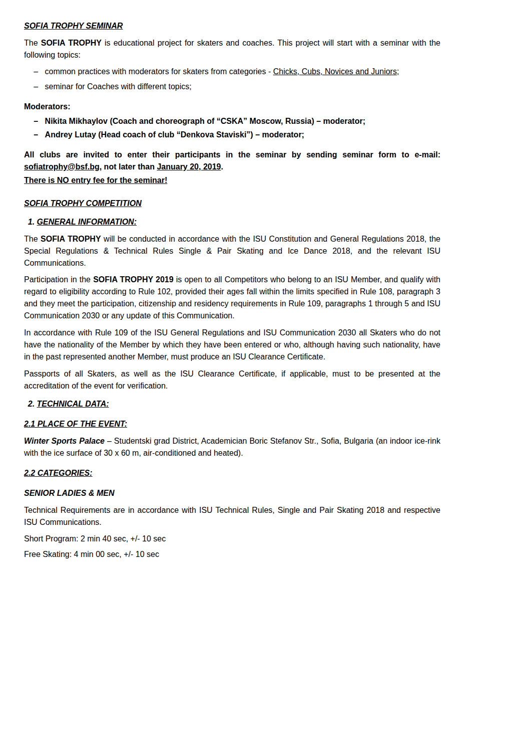SOFIA TROPHY SEMINAR
The SOFIA TROPHY is educational project for skaters and coaches. This project will start with a seminar with the following topics:
common practices with moderators for skaters from categories - Chicks, Cubs, Novices and Juniors;
seminar for Coaches with different topics;
Moderators:
Nikita Mikhaylov (Coach and choreograph of “CSKA” Moscow, Russia) – moderator;
Andrey Lutay (Head coach of club “Denkova Staviski”) – moderator;
All clubs are invited to enter their participants in the seminar by sending seminar form to e-mail: sofiatrophy@bsf.bg, not later than January 20, 2019.
There is NO entry fee for the seminar!
SOFIA TROPHY COMPETITION
GENERAL INFORMATION:
The SOFIA TROPHY will be conducted in accordance with the ISU Constitution and General Regulations 2018, the Special Regulations & Technical Rules Single & Pair Skating and Ice Dance 2018, and the relevant ISU Communications.
Participation in the SOFIA TROPHY 2019 is open to all Competitors who belong to an ISU Member, and qualify with regard to eligibility according to Rule 102, provided their ages fall within the limits specified in Rule 108, paragraph 3 and they meet the participation, citizenship and residency requirements in Rule 109, paragraphs 1 through 5 and ISU Communication 2030 or any update of this Communication.
In accordance with Rule 109 of the ISU General Regulations and ISU Communication 2030 all Skaters who do not have the nationality of the Member by which they have been entered or who, although having such nationality, have in the past represented another Member, must produce an ISU Clearance Certificate.
Passports of all Skaters, as well as the ISU Clearance Certificate, if applicable, must to be presented at the accreditation of the event for verification.
TECHNICAL DATA:
2.1 PLACE OF THE EVENT:
Winter Sports Palace – Studentski grad District, Academician Boric Stefanov Str., Sofia, Bulgaria (an indoor ice-rink with the ice surface of 30 x 60 m, air-conditioned and heated).
2.2 CATEGORIES:
SENIOR LADIES & MEN
Technical Requirements are in accordance with ISU Technical Rules, Single and Pair Skating 2018 and respective ISU Communications.
Short Program: 2 min 40 sec, +/- 10 sec
Free Skating: 4 min 00 sec, +/- 10 sec